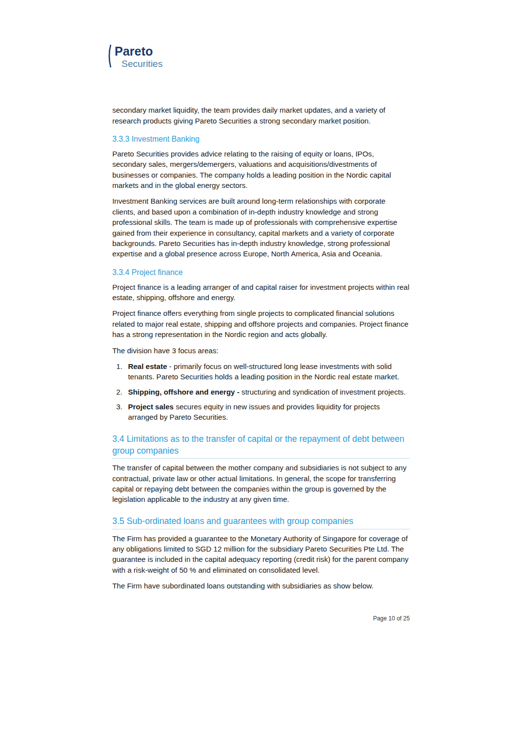Pareto Securities
secondary market liquidity, the team provides daily market updates, and a variety of research products giving Pareto Securities a strong secondary market position.
3.3.3 Investment Banking
Pareto Securities provides advice relating to the raising of equity or loans, IPOs, secondary sales, mergers/demergers, valuations and acquisitions/divestments of businesses or companies. The company holds a leading position in the Nordic capital markets and in the global energy sectors.
Investment Banking services are built around long-term relationships with corporate clients, and based upon a combination of in-depth industry knowledge and strong professional skills. The team is made up of professionals with comprehensive expertise gained from their experience in consultancy, capital markets and a variety of corporate backgrounds. Pareto Securities has in-depth industry knowledge, strong professional expertise and a global presence across Europe, North America, Asia and Oceania.
3.3.4 Project finance
Project finance is a leading arranger of and capital raiser for investment projects within real estate, shipping, offshore and energy.
Project finance offers everything from single projects to complicated financial solutions related to major real estate, shipping and offshore projects and companies. Project finance has a strong representation in the Nordic region and acts globally.
The division have 3 focus areas:
Real estate - primarily focus on well-structured long lease investments with solid tenants. Pareto Securities holds a leading position in the Nordic real estate market.
Shipping, offshore and energy - structuring and syndication of investment projects.
Project sales secures equity in new issues and provides liquidity for projects arranged by Pareto Securities.
3.4 Limitations as to the transfer of capital or the repayment of debt between group companies
The transfer of capital between the mother company and subsidiaries is not subject to any contractual, private law or other actual limitations. In general, the scope for transferring capital or repaying debt between the companies within the group is governed by the legislation applicable to the industry at any given time.
3.5 Sub-ordinated loans and guarantees with group companies
The Firm has provided a guarantee to the Monetary Authority of Singapore for coverage of any obligations limited to SGD 12 million for the subsidiary Pareto Securities Pte Ltd. The guarantee is included in the capital adequacy reporting (credit risk) for the parent company with a risk-weight of 50 % and eliminated on consolidated level.
The Firm have subordinated loans outstanding with subsidiaries as show below.
Page 10 of 25